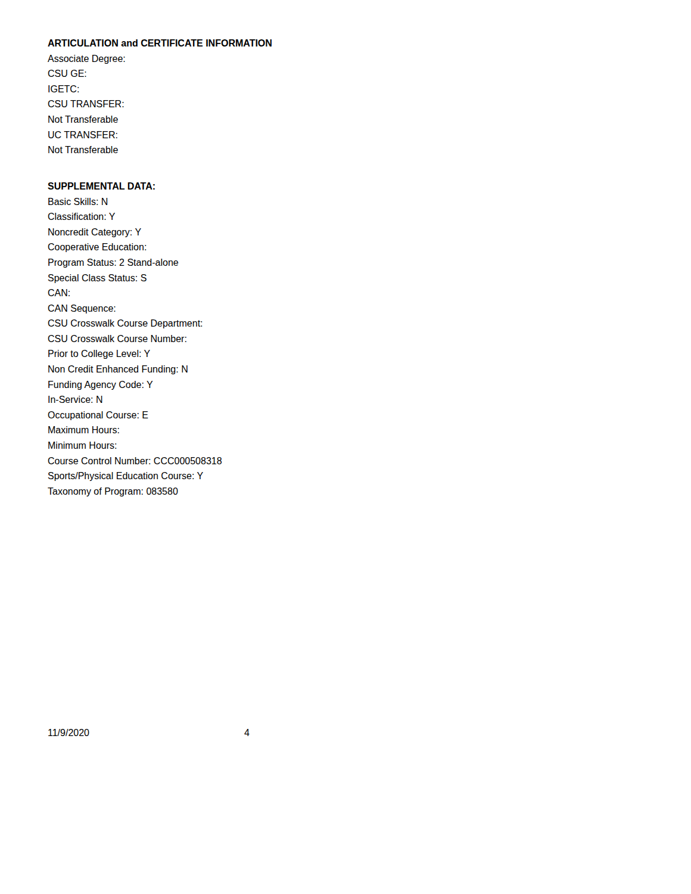ARTICULATION and CERTIFICATE INFORMATION
Associate Degree:
CSU GE:
IGETC:
CSU TRANSFER:
Not Transferable
UC TRANSFER:
Not Transferable
SUPPLEMENTAL DATA:
Basic Skills: N
Classification: Y
Noncredit Category: Y
Cooperative Education:
Program Status: 2 Stand-alone
Special Class Status: S
CAN:
CAN Sequence:
CSU Crosswalk Course Department:
CSU Crosswalk Course Number:
Prior to College Level: Y
Non Credit Enhanced Funding: N
Funding Agency Code: Y
In-Service: N
Occupational Course: E
Maximum Hours:
Minimum Hours:
Course Control Number: CCC000508318
Sports/Physical Education Course: Y
Taxonomy of Program: 083580
11/9/2020 4